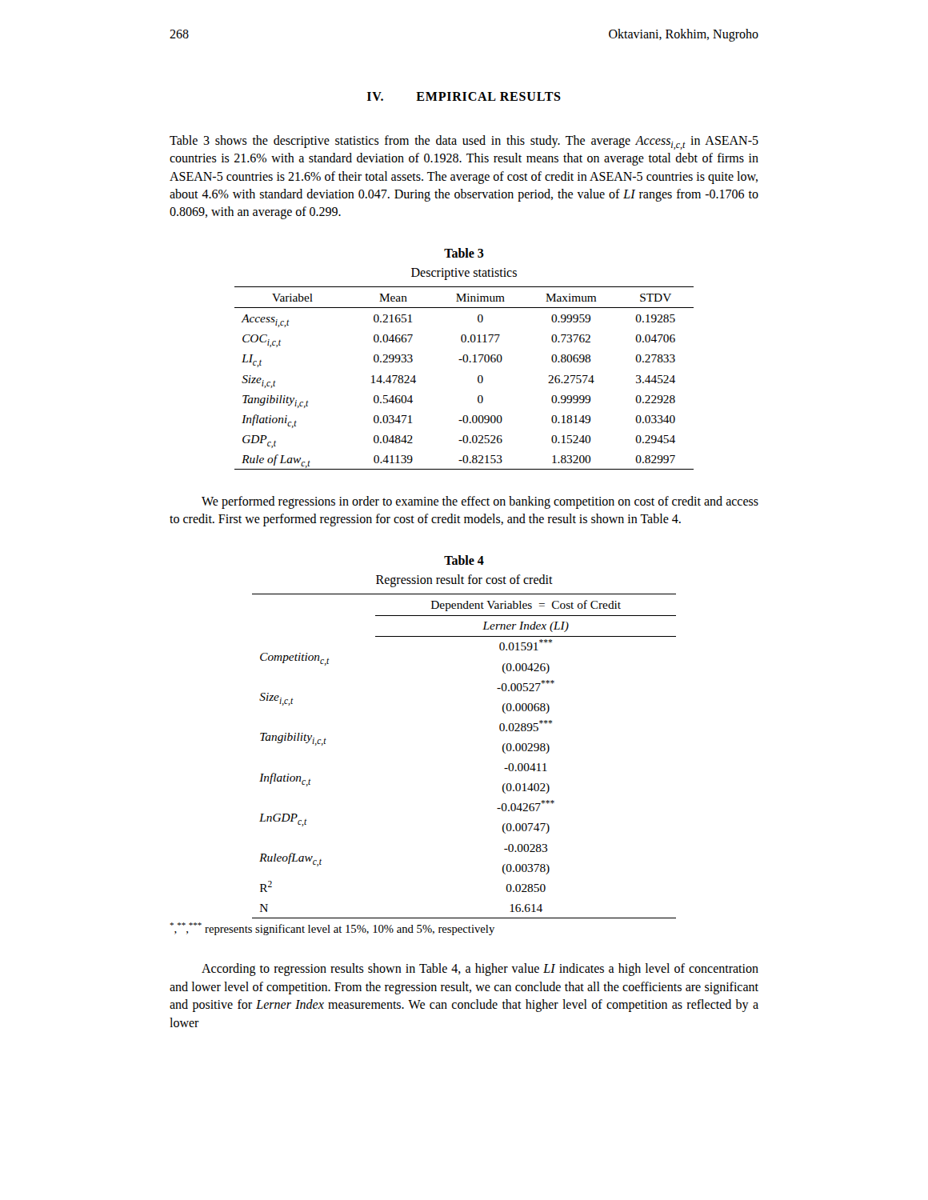268 Oktaviani, Rokhim, Nugroho
IV. EMPIRICAL RESULTS
Table 3 shows the descriptive statistics from the data used in this study. The average Accessi,c,t in ASEAN-5 countries is 21.6% with a standard deviation of 0.1928. This result means that on average total debt of firms in ASEAN-5 countries is 21.6% of their total assets. The average of cost of credit in ASEAN-5 countries is quite low, about 4.6% with standard deviation 0.047. During the observation period, the value of LI ranges from -0.1706 to 0.8069, with an average of 0.299.
Table 3
Descriptive statistics
| Variabel | Mean | Minimum | Maximum | STDV |
| --- | --- | --- | --- | --- |
| Access i,c,t | 0.21651 | 0 | 0.99959 | 0.19285 |
| COC i,c,t | 0.04667 | 0.01177 | 0.73762 | 0.04706 |
| LI c,t | 0.29933 | -0.17060 | 0.80698 | 0.27833 |
| Size i,c,t | 14.47824 | 0 | 26.27574 | 3.44524 |
| Tangibility i,c,t | 0.54604 | 0 | 0.99999 | 0.22928 |
| Inflationi c,t | 0.03471 | -0.00900 | 0.18149 | 0.03340 |
| GDP c,t | 0.04842 | -0.02526 | 0.15240 | 0.29454 |
| Rule of Law c,t | 0.41139 | -0.82153 | 1.83200 | 0.82997 |
We performed regressions in order to examine the effect on banking competition on cost of credit and access to credit. First we performed regression for cost of credit models, and the result is shown in Table 4.
Table 4
Regression result for cost of credit
| | Dependent Variables = Cost of Credit |
| | Lerner Index (LI) |
| Competition c,t | 0.01591 *** |
| (0.00426) |
| Size i,c,t | -0.00527 *** |
| (0.00068) |
| Tangibility i,c,t | 0.02895 *** |
| (0.00298) |
| Inflation c,t | -0.00411 |
| (0.01402) |
| LnGDP c,t | -0.04267 *** |
| (0.00747) |
| RuleofLaw c,t | -0.00283 |
| (0.00378) |
| R 2 | 0.02850 |
| N | 16.614 |
*,**,*** represents significant level at 15%, 10% and 5%, respectively
According to regression results shown in Table 4, a higher value LI indicates a high level of concentration and lower level of competition. From the regression result, we can conclude that all the coefficients are significant and positive for Lerner Index measurements. We can conclude that higher level of competition as reflected by a lower